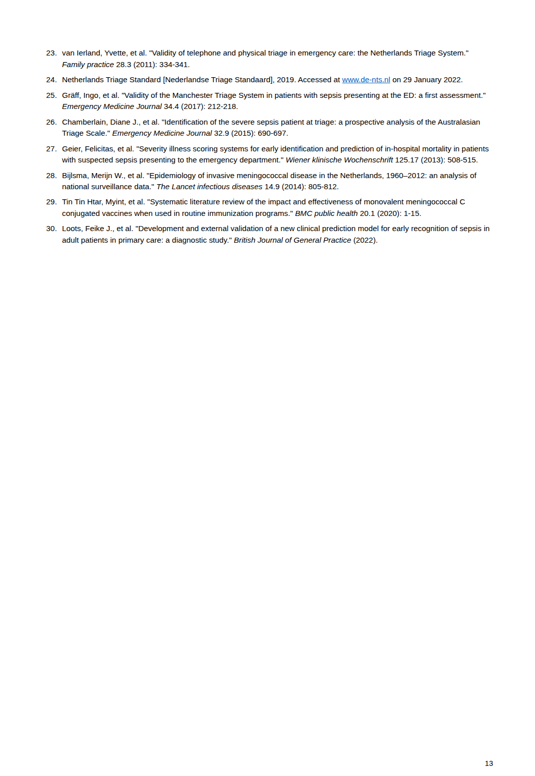van Ierland, Yvette, et al. "Validity of telephone and physical triage in emergency care: the Netherlands Triage System." Family practice 28.3 (2011): 334-341.
Netherlands Triage Standard [Nederlandse Triage Standaard], 2019. Accessed at www.de-nts.nl on 29 January 2022.
Gräff, Ingo, et al. "Validity of the Manchester Triage System in patients with sepsis presenting at the ED: a first assessment." Emergency Medicine Journal 34.4 (2017): 212-218.
Chamberlain, Diane J., et al. "Identification of the severe sepsis patient at triage: a prospective analysis of the Australasian Triage Scale." Emergency Medicine Journal 32.9 (2015): 690-697.
Geier, Felicitas, et al. "Severity illness scoring systems for early identification and prediction of in-hospital mortality in patients with suspected sepsis presenting to the emergency department." Wiener klinische Wochenschrift 125.17 (2013): 508-515.
Bijlsma, Merijn W., et al. "Epidemiology of invasive meningococcal disease in the Netherlands, 1960–2012: an analysis of national surveillance data." The Lancet infectious diseases 14.9 (2014): 805-812.
Tin Tin Htar, Myint, et al. "Systematic literature review of the impact and effectiveness of monovalent meningococcal C conjugated vaccines when used in routine immunization programs." BMC public health 20.1 (2020): 1-15.
Loots, Feike J., et al. "Development and external validation of a new clinical prediction model for early recognition of sepsis in adult patients in primary care: a diagnostic study." British Journal of General Practice (2022).
13